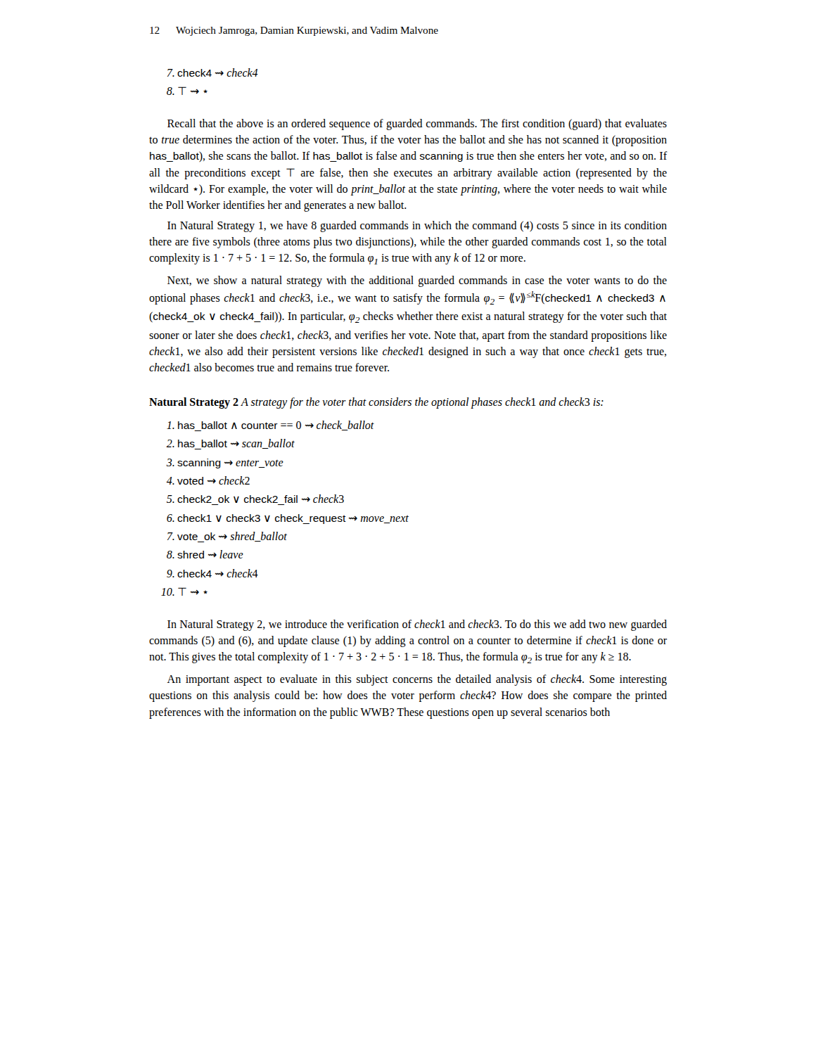12 Wojciech Jamroga, Damian Kurpiewski, and Vadim Malvone
7. check4 ⇝ check4
8. ⊤ ⇝ ⋆
Recall that the above is an ordered sequence of guarded commands. The first condition (guard) that evaluates to true determines the action of the voter. Thus, if the voter has the ballot and she has not scanned it (proposition has_ballot), she scans the ballot. If has_ballot is false and scanning is true then she enters her vote, and so on. If all the preconditions except ⊤ are false, then she executes an arbitrary available action (represented by the wildcard ⋆). For example, the voter will do print_ballot at the state printing, where the voter needs to wait while the Poll Worker identifies her and generates a new ballot.
In Natural Strategy 1, we have 8 guarded commands in which the command (4) costs 5 since in its condition there are five symbols (three atoms plus two disjunctions), while the other guarded commands cost 1, so the total complexity is 1 · 7 + 5 · 1 = 12. So, the formula φ1 is true with any k of 12 or more.
Next, we show a natural strategy with the additional guarded commands in case the voter wants to do the optional phases check1 and check3, i.e., we want to satisfy the formula φ2 = ⟪v⟫≤kF(checked1 ∧ checked3 ∧ (check4_ok ∨ check4_fail)). In particular, φ2 checks whether there exist a natural strategy for the voter such that sooner or later she does check1, check3, and verifies her vote. Note that, apart from the standard propositions like check1, we also add their persistent versions like checked1 designed in such a way that once check1 gets true, checked1 also becomes true and remains true forever.
Natural Strategy 2 A strategy for the voter that considers the optional phases check1 and check3 is:
1. has_ballot ∧ counter == 0 ⇝ check_ballot
2. has_ballot ⇝ scan_ballot
3. scanning ⇝ enter_vote
4. voted ⇝ check2
5. check2_ok ∨ check2_fail ⇝ check3
6. check1 ∨ check3 ∨ check_request ⇝ move_next
7. vote_ok ⇝ shred_ballot
8. shred ⇝ leave
9. check4 ⇝ check4
10. ⊤ ⇝ ⋆
In Natural Strategy 2, we introduce the verification of check1 and check3. To do this we add two new guarded commands (5) and (6), and update clause (1) by adding a control on a counter to determine if check1 is done or not. This gives the total complexity of 1 · 7 + 3 · 2 + 5 · 1 = 18. Thus, the formula φ2 is true for any k ≥ 18.
An important aspect to evaluate in this subject concerns the detailed analysis of check4. Some interesting questions on this analysis could be: how does the voter perform check4? How does she compare the printed preferences with the information on the public WWB? These questions open up several scenarios both